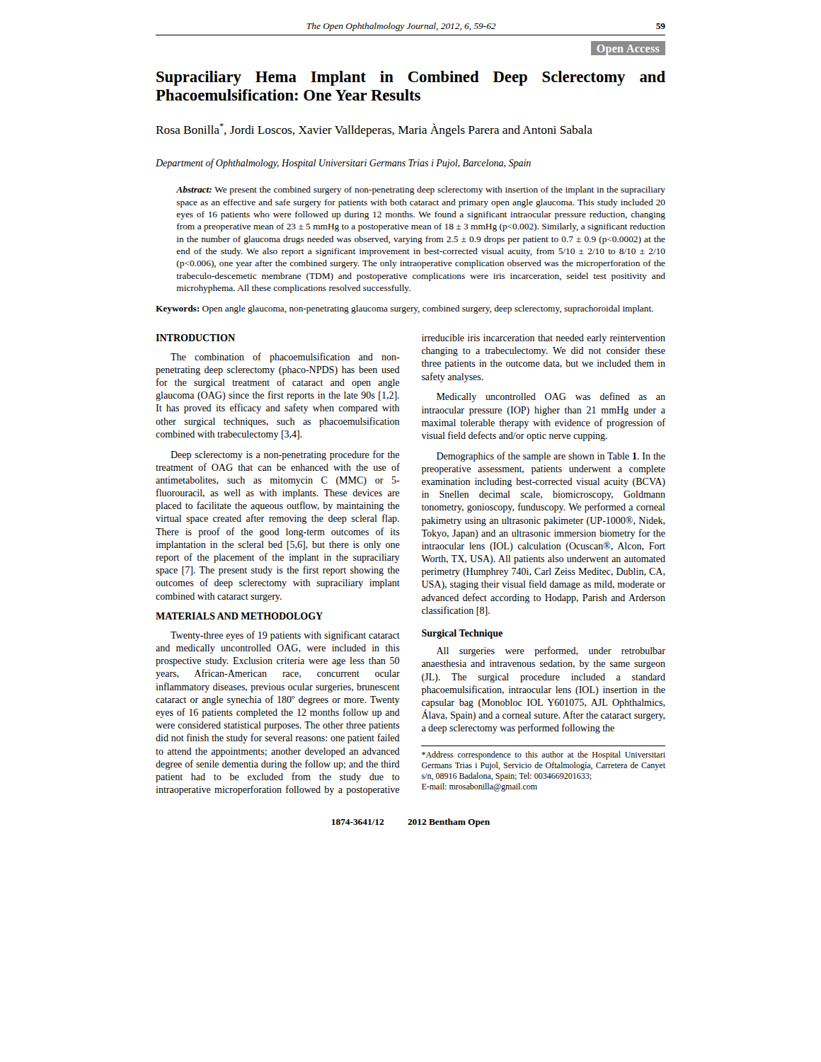The Open Ophthalmology Journal, 2012, 6, 59-62
59
Open Access
Supraciliary Hema Implant in Combined Deep Sclerectomy and Phacoemulsification: One Year Results
Rosa Bonilla*, Jordi Loscos, Xavier Valldeperas, Maria Àngels Parera and Antoni Sabala
Department of Ophthalmology, Hospital Universitari Germans Trias i Pujol, Barcelona, Spain
Abstract: We present the combined surgery of non-penetrating deep sclerectomy with insertion of the implant in the supraciliary space as an effective and safe surgery for patients with both cataract and primary open angle glaucoma. This study included 20 eyes of 16 patients who were followed up during 12 months. We found a significant intraocular pressure reduction, changing from a preoperative mean of 23 ± 5 mmHg to a postoperative mean of 18 ± 3 mmHg (p<0.002). Similarly, a significant reduction in the number of glaucoma drugs needed was observed, varying from 2.5 ± 0.9 drops per patient to 0.7 ± 0.9 (p<0.0002) at the end of the study. We also report a significant improvement in best-corrected visual acuity, from 5/10 ± 2/10 to 8/10 ± 2/10 (p<0.006), one year after the combined surgery. The only intraoperative complication observed was the microperforation of the trabeculo-descemetic membrane (TDM) and postoperative complications were iris incarceration, seidel test positivity and microhyphema. All these complications resolved successfully.
Keywords: Open angle glaucoma, non-penetrating glaucoma surgery, combined surgery, deep sclerectomy, suprachoroidal implant.
Introduction
The combination of phacoemulsification and non-penetrating deep sclerectomy (phaco-NPDS) has been used for the surgical treatment of cataract and open angle glaucoma (OAG) since the first reports in the late 90s [1,2]. It has proved its efficacy and safety when compared with other surgical techniques, such as phacoemulsification combined with trabeculectomy [3,4].
Deep sclerectomy is a non-penetrating procedure for the treatment of OAG that can be enhanced with the use of antimetabolites, such as mitomycin C (MMC) or 5-fluorouracil, as well as with implants. These devices are placed to facilitate the aqueous outflow, by maintaining the virtual space created after removing the deep scleral flap. There is proof of the good long-term outcomes of its implantation in the scleral bed [5,6], but there is only one report of the placement of the implant in the supraciliary space [7]. The present study is the first report showing the outcomes of deep sclerectomy with supraciliary implant combined with cataract surgery.
Materials and Methodology
Twenty-three eyes of 19 patients with significant cataract and medically uncontrolled OAG, were included in this prospective study. Exclusion criteria were age less than 50 years, African-American race, concurrent ocular inflammatory diseases, previous ocular surgeries, brunescent cataract or angle synechia of 180º degrees or more. Twenty eyes of 16 patients completed the 12 months follow up and were considered statistical purposes. The other three patients did not finish the study for several reasons: one patient failed to attend the appointments; another developed an advanced degree of senile dementia during the follow up; and the third patient had to be excluded from the study due to intraoperative microperforation followed by a postoperative irreducible iris incarceration that needed early reintervention changing to a trabeculectomy. We did not consider these three patients in the outcome data, but we included them in safety analyses.
Medically uncontrolled OAG was defined as an intraocular pressure (IOP) higher than 21 mmHg under a maximal tolerable therapy with evidence of progression of visual field defects and/or optic nerve cupping.
Demographics of the sample are shown in Table 1. In the preoperative assessment, patients underwent a complete examination including best-corrected visual acuity (BCVA) in Snellen decimal scale, biomicroscopy, Goldmann tonometry, gonioscopy, funduscopy. We performed a corneal pakimetry using an ultrasonic pakimeter (UP-1000®, Nidek, Tokyo, Japan) and an ultrasonic immersion biometry for the intraocular lens (IOL) calculation (Ocuscan®, Alcon, Fort Worth, TX, USA). All patients also underwent an automated perimetry (Humphrey 740i, Carl Zeiss Meditec, Dublin, CA, USA), staging their visual field damage as mild, moderate or advanced defect according to Hodapp, Parish and Arderson classification [8].
Surgical Technique
All surgeries were performed, under retrobulbar anaesthesia and intravenous sedation, by the same surgeon (JL). The surgical procedure included a standard phacoemulsification, intraocular lens (IOL) insertion in the capsular bag (Monobloc IOL Y601075, AJL Ophthalmics, Álava, Spain) and a corneal suture. After the cataract surgery, a deep sclerectomy was performed following the
*Address correspondence to this author at the Hospital Universitari Germans Trias i Pujol, Servicio de Oftalmología, Carretera de Canyet s/n, 08916 Badalona, Spain; Tel: 0034669201633;
E-mail: mrosabonilla@gmail.com
1874-3641/122012 Bentham Open